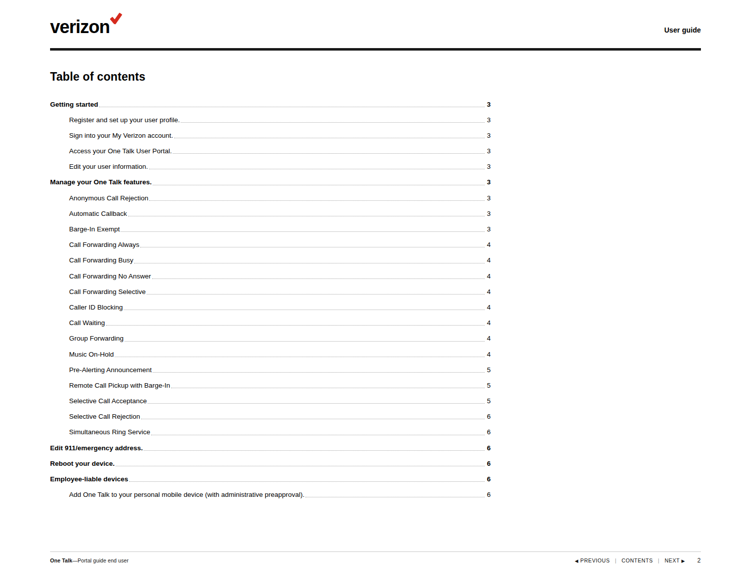verizon
User guide
Table of contents
Getting started 3
Register and set up your user profile. 3
Sign into your My Verizon account. 3
Access your One Talk User Portal. 3
Edit your user information. 3
Manage your One Talk features. 3
Anonymous Call Rejection 3
Automatic Callback 3
Barge-In Exempt 3
Call Forwarding Always 4
Call Forwarding Busy 4
Call Forwarding No Answer 4
Call Forwarding Selective 4
Caller ID Blocking 4
Call Waiting 4
Group Forwarding 4
Music On-Hold 4
Pre-Alerting Announcement 5
Remote Call Pickup with Barge-In 5
Selective Call Acceptance 5
Selective Call Rejection 6
Simultaneous Ring Service 6
Edit 911/emergency address. 6
Reboot your device. 6
Employee-liable devices 6
Add One Talk to your personal mobile device (with administrative preapproval). 6
One Talk—Portal guide end user
◀ PREVIOUS | CONTENTS | NEXT ▶ 2